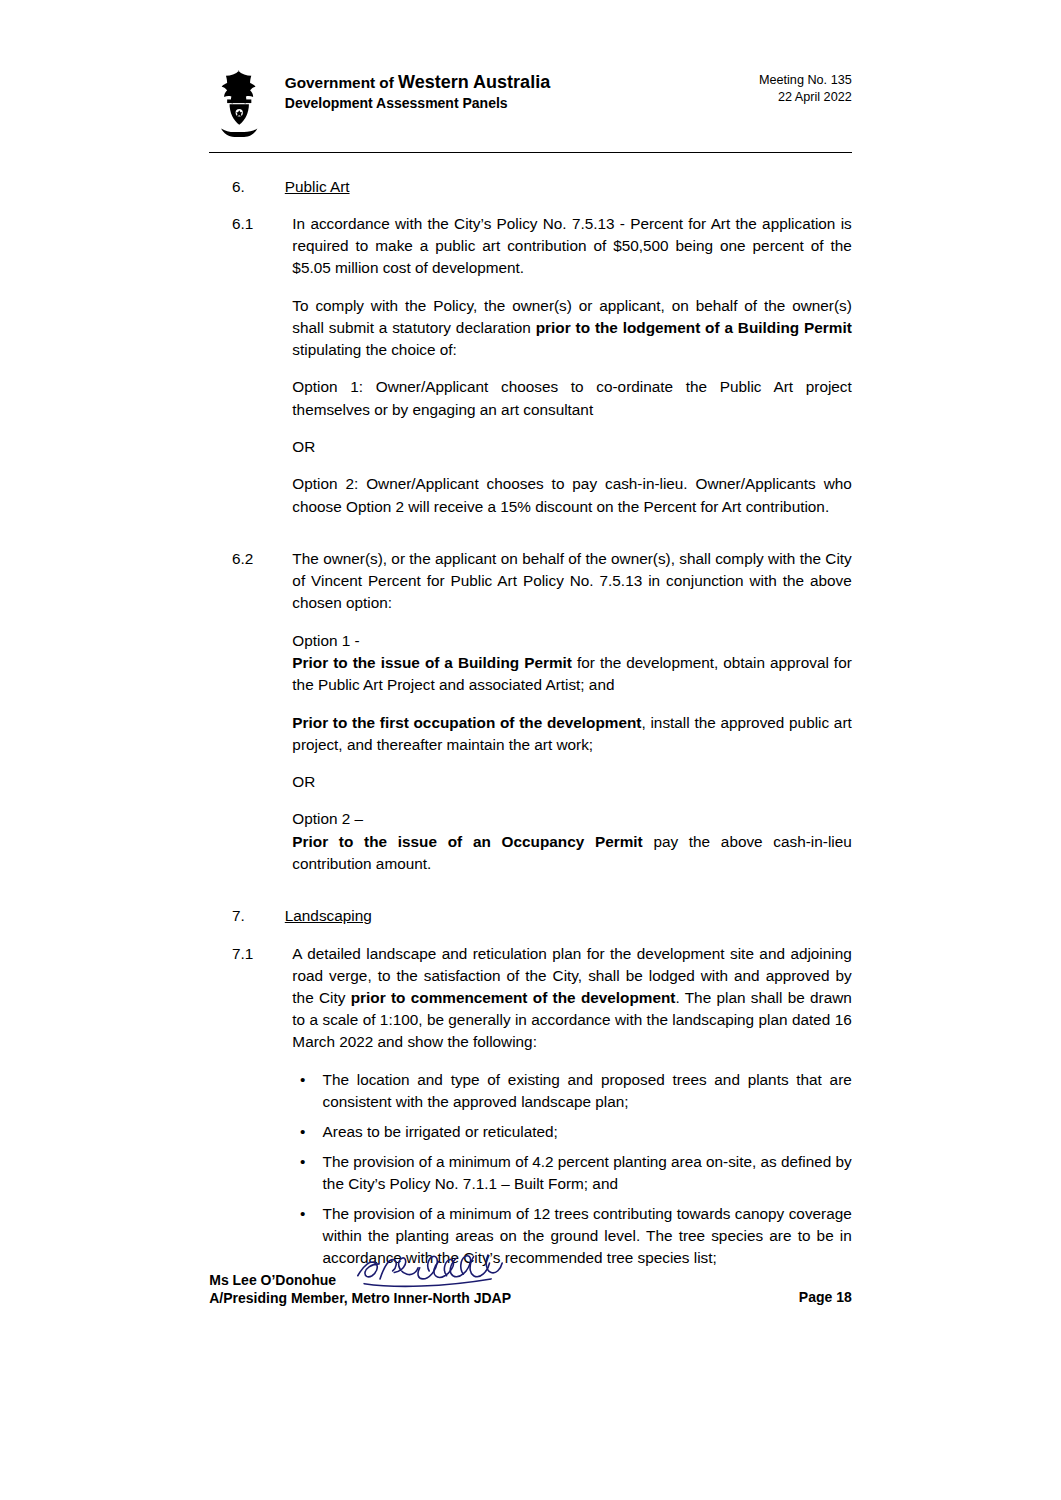Government of Western Australia
Development Assessment Panels
Meeting No. 135
22 April 2022
6.
Public Art
6.1
In accordance with the City’s Policy No. 7.5.13 - Percent for Art the application is required to make a public art contribution of $50,500 being one percent of the $5.05 million cost of development.
To comply with the Policy, the owner(s) or applicant, on behalf of the owner(s) shall submit a statutory declaration prior to the lodgement of a Building Permit stipulating the choice of:
Option 1: Owner/Applicant chooses to co-ordinate the Public Art project themselves or by engaging an art consultant
OR
Option 2: Owner/Applicant chooses to pay cash-in-lieu. Owner/Applicants who choose Option 2 will receive a 15% discount on the Percent for Art contribution.
6.2
The owner(s), or the applicant on behalf of the owner(s), shall comply with the City of Vincent Percent for Public Art Policy No. 7.5.13 in conjunction with the above chosen option:
Option 1 -
Prior to the issue of a Building Permit for the development, obtain approval for the Public Art Project and associated Artist; and
Prior to the first occupation of the development, install the approved public art project, and thereafter maintain the art work;
OR
Option 2 –
Prior to the issue of an Occupancy Permit pay the above cash-in-lieu contribution amount.
7.
Landscaping
7.1
A detailed landscape and reticulation plan for the development site and adjoining road verge, to the satisfaction of the City, shall be lodged with and approved by the City prior to commencement of the development. The plan shall be drawn to a scale of 1:100, be generally in accordance with the landscaping plan dated 16 March 2022 and show the following:
The location and type of existing and proposed trees and plants that are consistent with the approved landscape plan;
Areas to be irrigated or reticulated;
The provision of a minimum of 4.2 percent planting area on-site, as defined by the City’s Policy No. 7.1.1 – Built Form; and
The provision of a minimum of 12 trees contributing towards canopy coverage within the planting areas on the ground level. The tree species are to be in accordance with the City’s recommended tree species list;
Ms Lee O’Donohue
A/Presiding Member, Metro Inner-North JDAP
Page 18